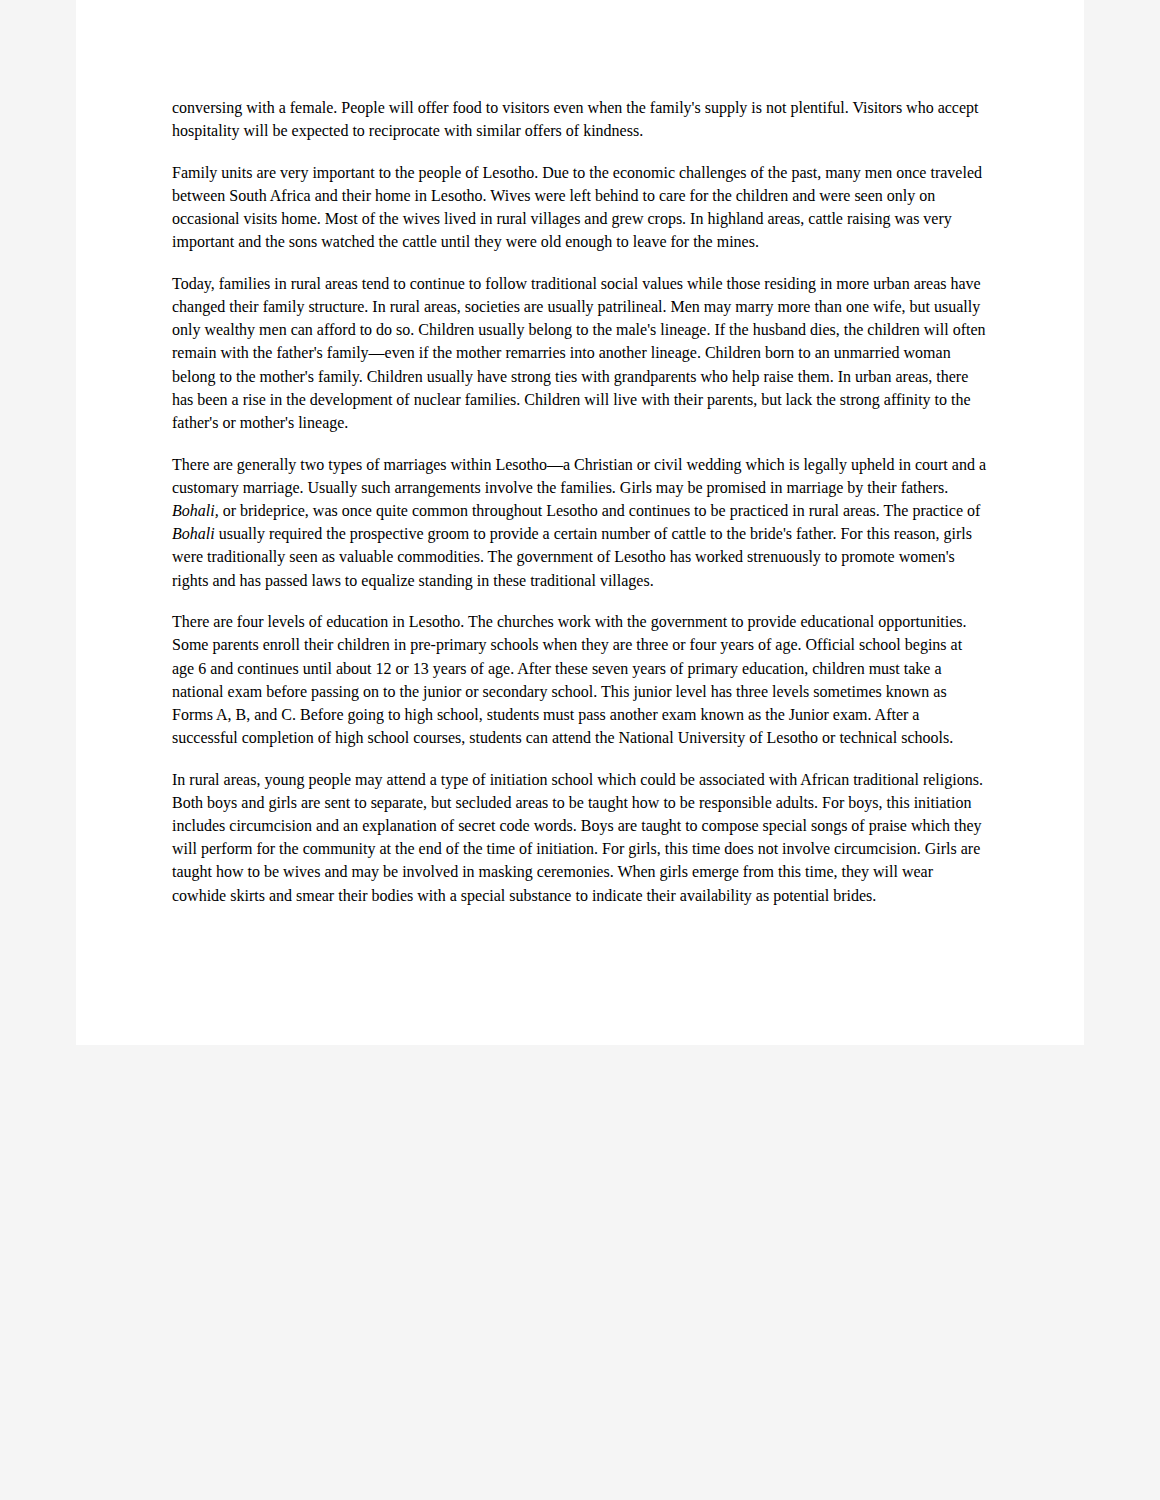conversing with a female. People will offer food to visitors even when the family's supply is not plentiful. Visitors who accept hospitality will be expected to reciprocate with similar offers of kindness.
Family units are very important to the people of Lesotho. Due to the economic challenges of the past, many men once traveled between South Africa and their home in Lesotho. Wives were left behind to care for the children and were seen only on occasional visits home. Most of the wives lived in rural villages and grew crops. In highland areas, cattle raising was very important and the sons watched the cattle until they were old enough to leave for the mines.
Today, families in rural areas tend to continue to follow traditional social values while those residing in more urban areas have changed their family structure. In rural areas, societies are usually patrilineal. Men may marry more than one wife, but usually only wealthy men can afford to do so. Children usually belong to the male's lineage. If the husband dies, the children will often remain with the father's family—even if the mother remarries into another lineage. Children born to an unmarried woman belong to the mother's family. Children usually have strong ties with grandparents who help raise them. In urban areas, there has been a rise in the development of nuclear families. Children will live with their parents, but lack the strong affinity to the father's or mother's lineage.
There are generally two types of marriages within Lesotho—a Christian or civil wedding which is legally upheld in court and a customary marriage. Usually such arrangements involve the families. Girls may be promised in marriage by their fathers. Bohali, or brideprice, was once quite common throughout Lesotho and continues to be practiced in rural areas. The practice of Bohali usually required the prospective groom to provide a certain number of cattle to the bride's father. For this reason, girls were traditionally seen as valuable commodities. The government of Lesotho has worked strenuously to promote women's rights and has passed laws to equalize standing in these traditional villages.
There are four levels of education in Lesotho. The churches work with the government to provide educational opportunities. Some parents enroll their children in pre-primary schools when they are three or four years of age. Official school begins at age 6 and continues until about 12 or 13 years of age. After these seven years of primary education, children must take a national exam before passing on to the junior or secondary school. This junior level has three levels sometimes known as Forms A, B, and C. Before going to high school, students must pass another exam known as the Junior exam. After a successful completion of high school courses, students can attend the National University of Lesotho or technical schools.
In rural areas, young people may attend a type of initiation school which could be associated with African traditional religions. Both boys and girls are sent to separate, but secluded areas to be taught how to be responsible adults. For boys, this initiation includes circumcision and an explanation of secret code words. Boys are taught to compose special songs of praise which they will perform for the community at the end of the time of initiation. For girls, this time does not involve circumcision. Girls are taught how to be wives and may be involved in masking ceremonies. When girls emerge from this time, they will wear cowhide skirts and smear their bodies with a special substance to indicate their availability as potential brides.